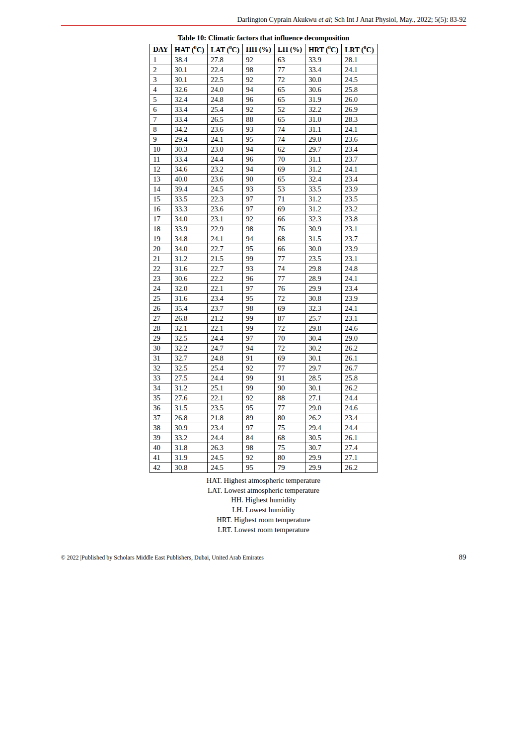Darlington Cyprain Akukwu et al; Sch Int J Anat Physiol, May., 2022; 5(5): 83-92
Table 10: Climatic factors that influence decomposition
| DAY | HAT ( 0 C) | LAT ( 0 C) | HH (%) | LH (%) | HRT ( 0 C) | LRT ( 0 C) |
| --- | --- | --- | --- | --- | --- | --- |
| 1 | 38.4 | 27.8 | 92 | 63 | 33.9 | 28.1 |
| 2 | 30.1 | 22.4 | 98 | 77 | 33.4 | 24.1 |
| 3 | 30.1 | 22.5 | 92 | 72 | 30.0 | 24.5 |
| 4 | 32.6 | 24.0 | 94 | 65 | 30.6 | 25.8 |
| 5 | 32.4 | 24.8 | 96 | 65 | 31.9 | 26.0 |
| 6 | 33.4 | 25.4 | 92 | 52 | 32.2 | 26.9 |
| 7 | 33.4 | 26.5 | 88 | 65 | 31.0 | 28.3 |
| 8 | 34.2 | 23.6 | 93 | 74 | 31.1 | 24.1 |
| 9 | 29.4 | 24.1 | 95 | 74 | 29.0 | 23.6 |
| 10 | 30.3 | 23.0 | 94 | 62 | 29.7 | 23.4 |
| 11 | 33.4 | 24.4 | 96 | 70 | 31.1 | 23.7 |
| 12 | 34.6 | 23.2 | 94 | 69 | 31.2 | 24.1 |
| 13 | 40.0 | 23.6 | 90 | 65 | 32.4 | 23.4 |
| 14 | 39.4 | 24.5 | 93 | 53 | 33.5 | 23.9 |
| 15 | 33.5 | 22.3 | 97 | 71 | 31.2 | 23.5 |
| 16 | 33.3 | 23.6 | 97 | 69 | 31.2 | 23.2 |
| 17 | 34.0 | 23.1 | 92 | 66 | 32.3 | 23.8 |
| 18 | 33.9 | 22.9 | 98 | 76 | 30.9 | 23.1 |
| 19 | 34.8 | 24.1 | 94 | 68 | 31.5 | 23.7 |
| 20 | 34.0 | 22.7 | 95 | 66 | 30.0 | 23.9 |
| 21 | 31.2 | 21.5 | 99 | 77 | 23.5 | 23.1 |
| 22 | 31.6 | 22.7 | 93 | 74 | 29.8 | 24.8 |
| 23 | 30.6 | 22.2 | 96 | 77 | 28.9 | 24.1 |
| 24 | 32.0 | 22.1 | 97 | 76 | 29.9 | 23.4 |
| 25 | 31.6 | 23.4 | 95 | 72 | 30.8 | 23.9 |
| 26 | 35.4 | 23.7 | 98 | 69 | 32.3 | 24.1 |
| 27 | 26.8 | 21.2 | 99 | 87 | 25.7 | 23.1 |
| 28 | 32.1 | 22.1 | 99 | 72 | 29.8 | 24.6 |
| 29 | 32.5 | 24.4 | 97 | 70 | 30.4 | 29.0 |
| 30 | 32.2 | 24.7 | 94 | 72 | 30.2 | 26.2 |
| 31 | 32.7 | 24.8 | 91 | 69 | 30.1 | 26.1 |
| 32 | 32.5 | 25.4 | 92 | 77 | 29.7 | 26.7 |
| 33 | 27.5 | 24.4 | 99 | 91 | 28.5 | 25.8 |
| 34 | 31.2 | 25.1 | 99 | 90 | 30.1 | 26.2 |
| 35 | 27.6 | 22.1 | 92 | 88 | 27.1 | 24.4 |
| 36 | 31.5 | 23.5 | 95 | 77 | 29.0 | 24.6 |
| 37 | 26.8 | 21.8 | 89 | 80 | 26.2 | 23.4 |
| 38 | 30.9 | 23.4 | 97 | 75 | 29.4 | 24.4 |
| 39 | 33.2 | 24.4 | 84 | 68 | 30.5 | 26.1 |
| 40 | 31.8 | 26.3 | 98 | 75 | 30.7 | 27.4 |
| 41 | 31.9 | 24.5 | 92 | 80 | 29.9 | 27.1 |
| 42 | 30.8 | 24.5 | 95 | 79 | 29.9 | 26.2 |
HAT. Highest atmospheric temperature
LAT. Lowest atmospheric temperature
HH. Highest humidity
LH. Lowest humidity
HRT. Highest room temperature
LRT. Lowest room temperature
© 2022 |Published by Scholars Middle East Publishers, Dubai, United Arab Emirates 89